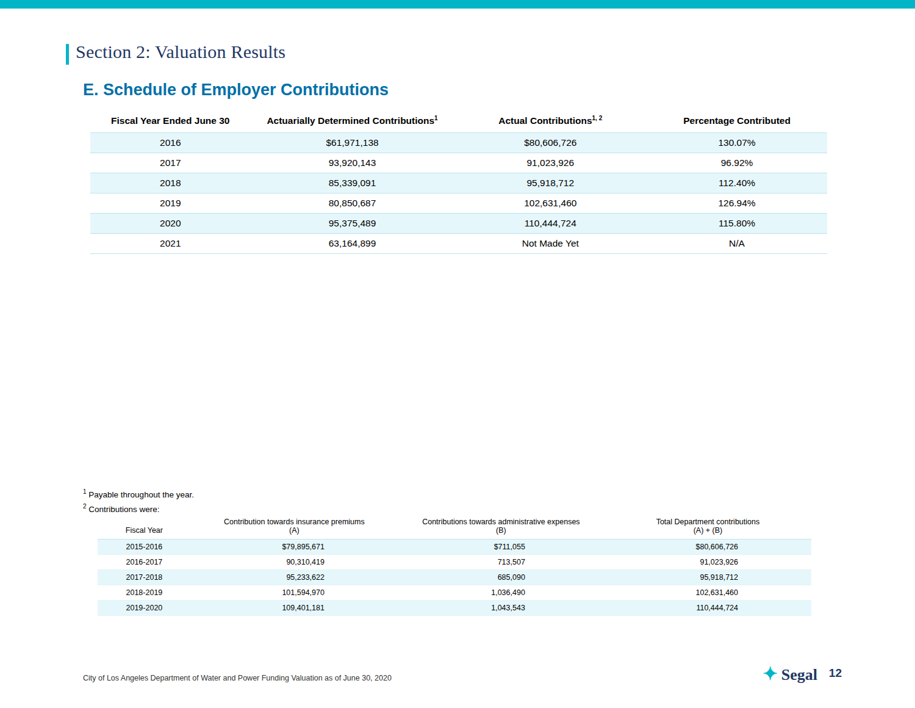Section 2: Valuation Results
E. Schedule of Employer Contributions
| Fiscal Year Ended June 30 | Actuarially Determined Contributions 1 | Actual Contributions 1, 2 | Percentage Contributed |
| --- | --- | --- | --- |
| 2016 | $61,971,138 | $80,606,726 | 130.07% |
| 2017 | 93,920,143 | 91,023,926 | 96.92% |
| 2018 | 85,339,091 | 95,918,712 | 112.40% |
| 2019 | 80,850,687 | 102,631,460 | 126.94% |
| 2020 | 95,375,489 | 110,444,724 | 115.80% |
| 2021 | 63,164,899 | Not Made Yet | N/A |
1 Payable throughout the year.
2 Contributions were:
| Fiscal Year | Contribution towards insurance premiums (A) | Contributions towards administrative expenses (B) | Total Department contributions (A) + (B) |
| --- | --- | --- | --- |
| 2015-2016 | $79,895,671 | $711,055 | $80,606,726 |
| 2016-2017 | 90,310,419 | 713,507 | 91,023,926 |
| 2017-2018 | 95,233,622 | 685,090 | 95,918,712 |
| 2018-2019 | 101,594,970 | 1,036,490 | 102,631,460 |
| 2019-2020 | 109,401,181 | 1,043,543 | 110,444,724 |
City of Los Angeles Department of Water and Power Funding Valuation as of June 30, 2020
✦Segal
12